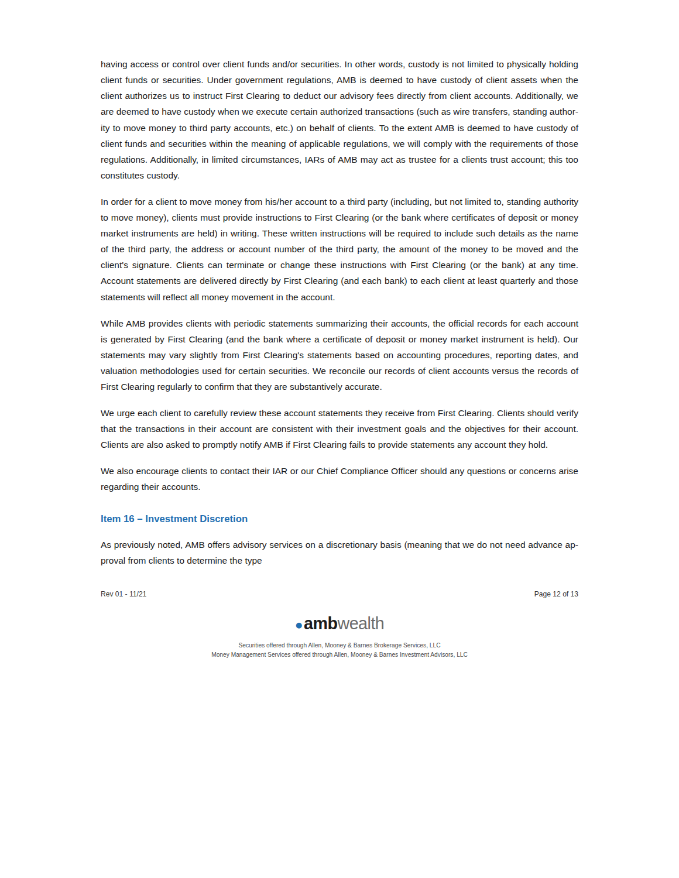having access or control over client funds and/or securities. In other words, custody is not limited to physically holding client funds or securities. Under government regulations, AMB is deemed to have custody of client assets when the client authorizes us to instruct First Clearing to deduct our advisory fees directly from client accounts. Additionally, we are deemed to have custody when we execute certain authorized transactions (such as wire transfers, standing authority to move money to third party accounts, etc.) on behalf of clients. To the extent AMB is deemed to have custody of client funds and securities within the meaning of applicable regulations, we will comply with the requirements of those regulations. Additionally, in limited circumstances, IARs of AMB may act as trustee for a clients trust account; this too constitutes custody.
In order for a client to move money from his/her account to a third party (including, but not limited to, standing authority to move money), clients must provide instructions to First Clearing (or the bank where certificates of deposit or money market instruments are held) in writing. These written instructions will be required to include such details as the name of the third party, the address or account number of the third party, the amount of the money to be moved and the client's signature. Clients can terminate or change these instructions with First Clearing (or the bank) at any time. Account statements are delivered directly by First Clearing (and each bank) to each client at least quarterly and those statements will reflect all money movement in the account.
While AMB provides clients with periodic statements summarizing their accounts, the official records for each account is generated by First Clearing (and the bank where a certificate of deposit or money market instrument is held). Our statements may vary slightly from First Clearing's statements based on accounting procedures, reporting dates, and valuation methodologies used for certain securities. We reconcile our records of client accounts versus the records of First Clearing regularly to confirm that they are substantively accurate.
We urge each client to carefully review these account statements they receive from First Clearing. Clients should verify that the transactions in their account are consistent with their investment goals and the objectives for their account. Clients are also asked to promptly notify AMB if First Clearing fails to provide statements any account they hold.
We also encourage clients to contact their IAR or our Chief Compliance Officer should any questions or concerns arise regarding their accounts.
Item 16 – Investment Discretion
As previously noted, AMB offers advisory services on a discretionary basis (meaning that we do not need advance approval from clients to determine the type
Rev 01 - 11/21 Page 12 of 13
●amb wealth
Securities offered through Allen, Mooney & Barnes Brokerage Services, LLC
Money Management Services offered through Allen, Mooney & Barnes Investment Advisors, LLC